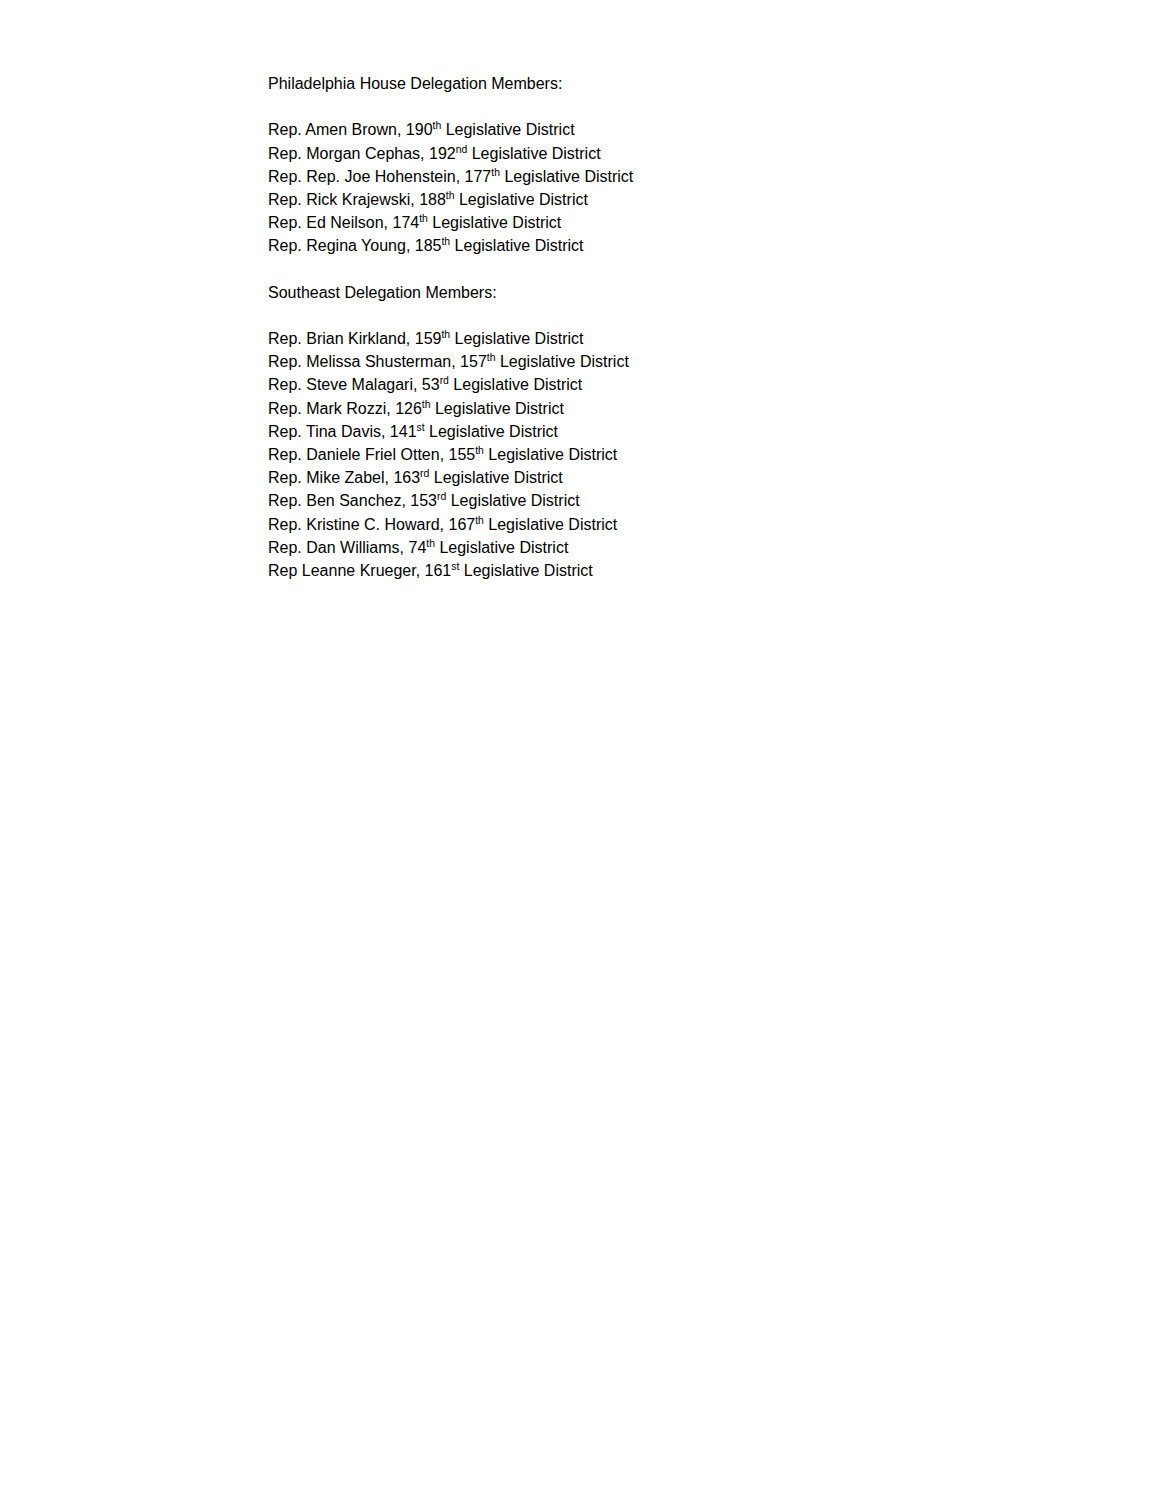Philadelphia House Delegation Members:
Rep. Amen Brown, 190th Legislative District
Rep. Morgan Cephas, 192nd Legislative District
Rep. Rep. Joe Hohenstein, 177th Legislative District
Rep. Rick Krajewski, 188th Legislative District
Rep. Ed Neilson, 174th Legislative District
Rep. Regina Young, 185th Legislative District
Southeast Delegation Members:
Rep. Brian Kirkland, 159th Legislative District
Rep. Melissa Shusterman, 157th Legislative District
Rep. Steve Malagari, 53rd Legislative District
Rep. Mark Rozzi, 126th Legislative District
Rep. Tina Davis, 141st Legislative District
Rep. Daniele Friel Otten, 155th Legislative District
Rep. Mike Zabel, 163rd Legislative District
Rep. Ben Sanchez, 153rd Legislative District
Rep. Kristine C. Howard, 167th Legislative District
Rep. Dan Williams, 74th Legislative District
Rep Leanne Krueger, 161st Legislative District